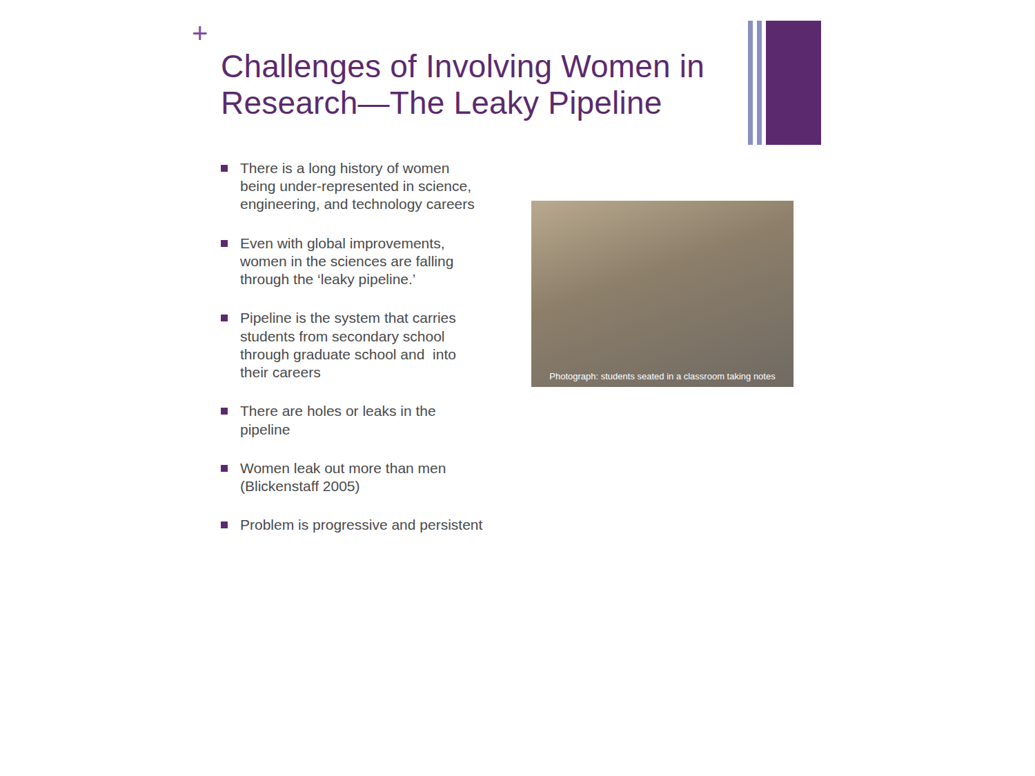+
Challenges of Involving Women in Research—The Leaky Pipeline
There is a long history of women being under-represented in science, engineering, and technology careers
Even with global improvements, women in the sciences are falling through the ‘leaky pipeline.’
Pipeline is the system that carries students from secondary school through graduate school and into their careers
There are holes or leaks in the pipeline
Women leak out more than men (Blickenstaff 2005)
Problem is progressive and persistent
Photograph: students seated in a classroom taking notes